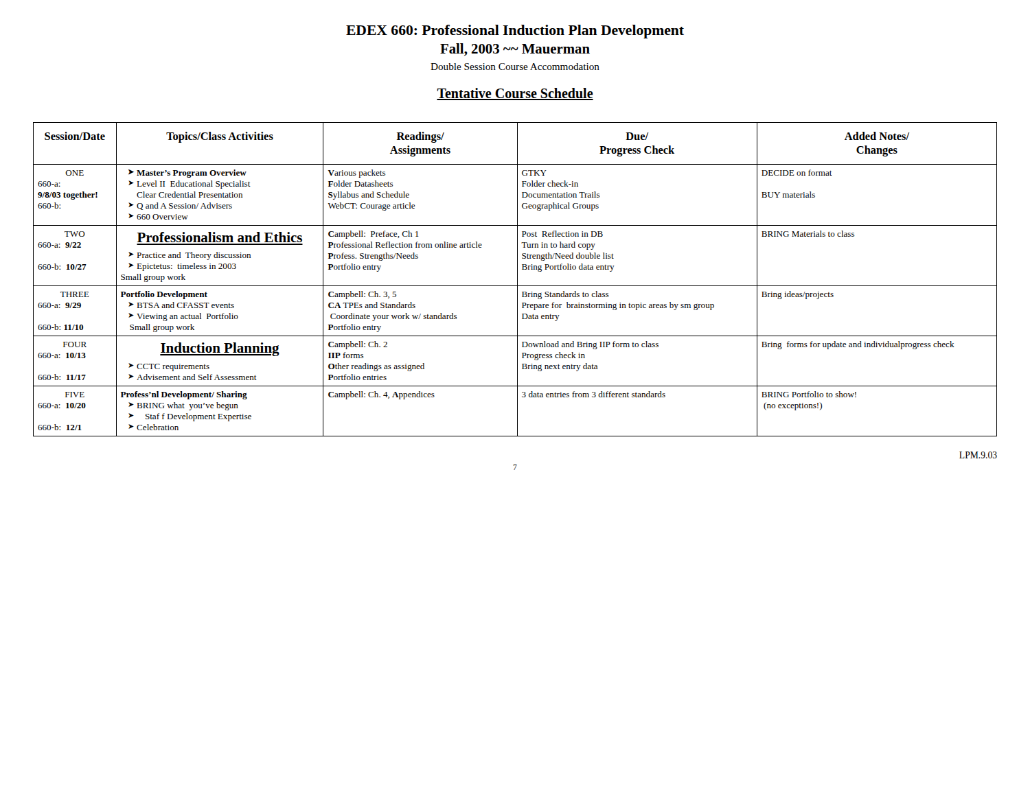EDEX 660: Professional Induction Plan Development
Fall, 2003 ~~ Mauerman
Double Session Course Accommodation
Tentative Course Schedule
| Session/Date | Topics/Class Activities | Readings/ Assignments | Due/ Progress Check | Added Notes/ Changes |
| --- | --- | --- | --- | --- |
| ONE 660-a: 9/8/03 together! 660-b: | Master’s Program Overview Level II Educational Specialist Clear Credential Presentation Q and A Session/ Advisers 660 Overview | V arious packets F older Datasheets S yllabus and Schedule WebCT: Courage article | GTKY Folder check-in Documentation Trails Geographical Groups | DECIDE on format BUY materials |
| TWO 660-a: 9/22 660-b: 10/27 | Professionalism and Ethics Practice and Theory discussion Epictetus: timeless in 2003 Small group work | C ampbell: Preface, Ch 1 P rofessional Reflection from online article P rofess. Strengths/Needs P ortfolio entry | Post Reflection in DB Turn in to hard copy Strength/Need double list Bring Portfolio data entry | BRING Materials to class |
| THREE 660-a: 9/29 660-b: 11/10 | Portfolio Development BTSA and CFASST events Viewing an actual Portfolio Small group work | C ampbell: Ch. 3, 5 CA TPEs and Standards Coordinate your work w/ standards P ortfolio entry | Bring Standards to class Prepare for brainstorming in topic areas by sm group Data entry | Bring ideas/projects |
| FOUR 660-a: 10/13 660-b: 11/17 | Induction Planning CCTC requirements Advisement and Self Assessment | C ampbell: Ch. 2 IIP forms O ther readings as assigned P ortfolio entries | Download and Bring IIP form to class Progress check in Bring next entry data | Bring forms for update and individualprogress check |
| FIVE 660-a: 10/20 660-b: 12/1 | Profess’nl Development/ Sharing BRING what you’ve begun Staf f Development Expertise Celebration | C ampbell: Ch. 4, A ppendices | 3 data entries from 3 different standards | BRING Portfolio to show! (no exceptions!) |
LPM.9.03
7